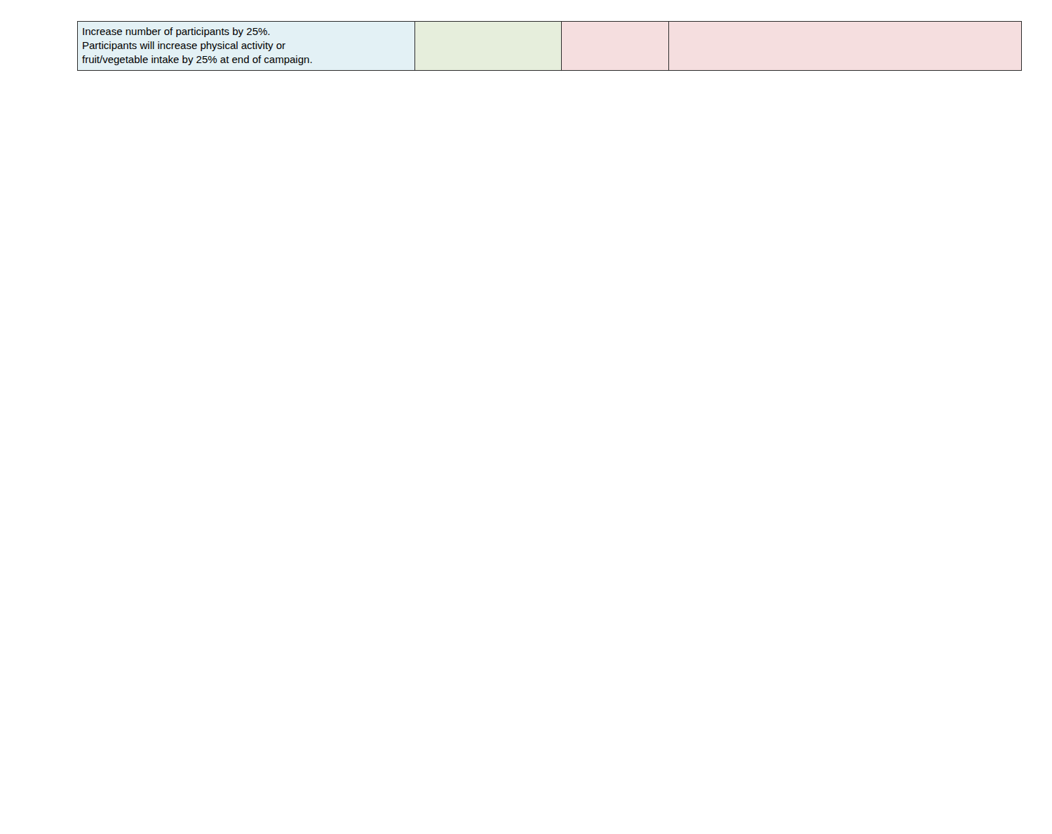| Increase number of participants by 25%. Participants will increase physical activity or fruit/vegetable intake by 25% at end of campaign. | | | |